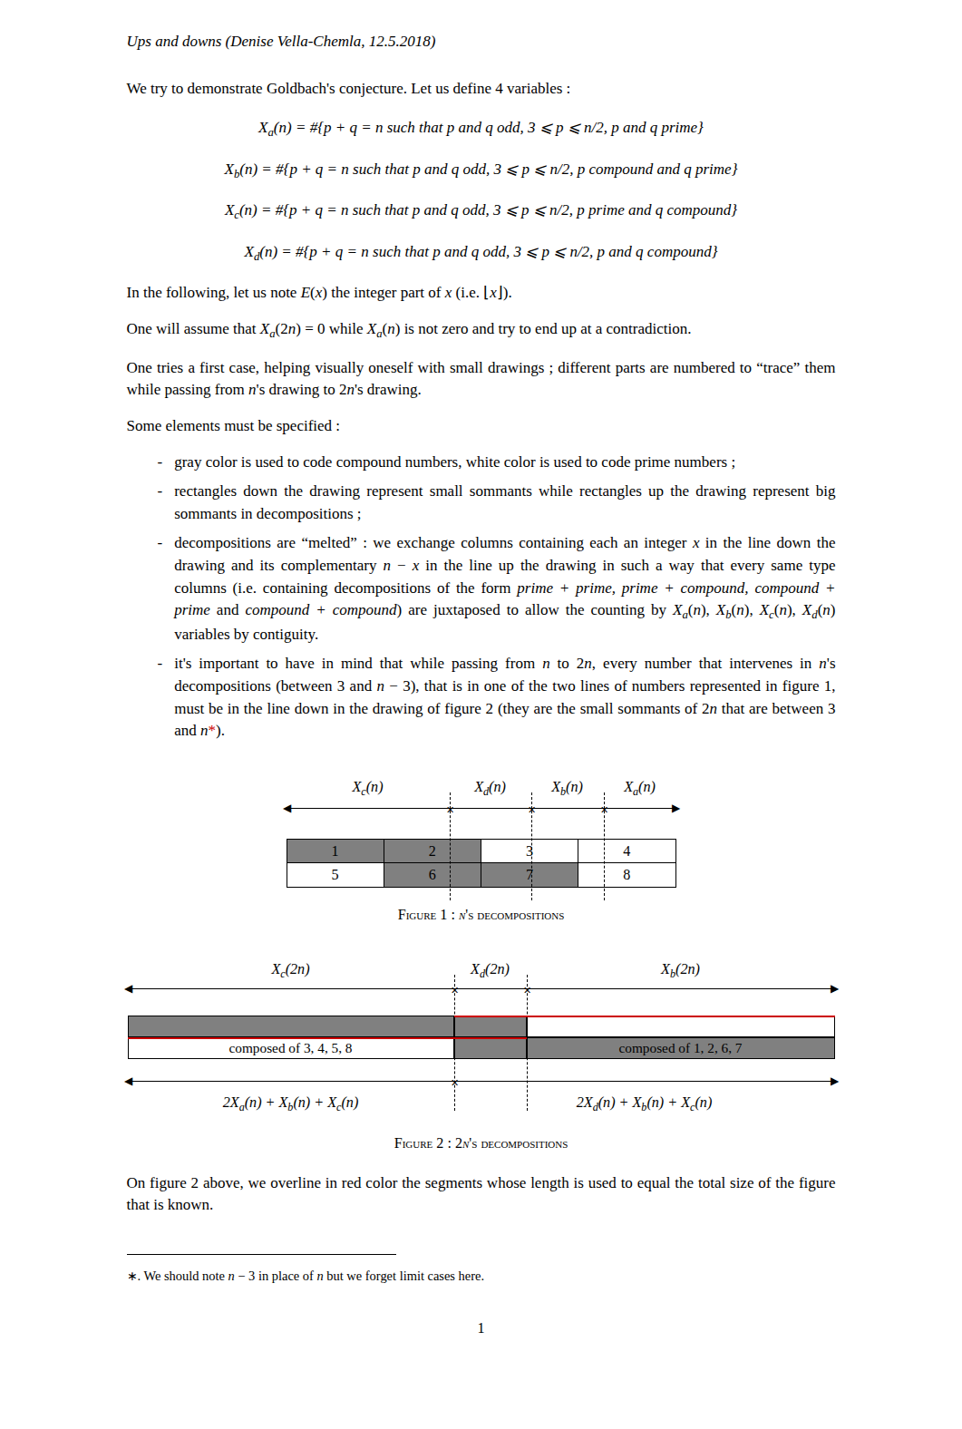Ups and downs (Denise Vella-Chemla, 12.5.2018)
We try to demonstrate Goldbach's conjecture. Let us define 4 variables :
Xa(n) = #{p + q = n such that p and q odd, 3 ⩽ p ⩽ n/2, p and q prime}
Xb(n) = #{p + q = n such that p and q odd, 3 ⩽ p ⩽ n/2, p compound and q prime}
Xc(n) = #{p + q = n such that p and q odd, 3 ⩽ p ⩽ n/2, p prime and q compound}
Xd(n) = #{p + q = n such that p and q odd, 3 ⩽ p ⩽ n/2, p and q compound}
In the following, let us note E(x) the integer part of x (i.e. ⌊x⌋).
One will assume that Xa(2n) = 0 while Xa(n) is not zero and try to end up at a contradiction.
One tries a first case, helping visually oneself with small drawings ; different parts are numbered to “trace” them while passing from n's drawing to 2n's drawing.
Some elements must be specified :
gray color is used to code compound numbers, white color is used to code prime numbers ;
rectangles down the drawing represent small sommants while rectangles up the drawing represent big sommants in decompositions ;
decompositions are “melted” : we exchange columns containing each an integer x in the line down the drawing and its complementary n − x in the line up the drawing in such a way that every same type columns (i.e. containing decompositions of the form prime + prime, prime + compound, compound + prime and compound + compound) are juxtaposed to allow the counting by Xa(n), Xb(n), Xc(n), Xd(n) variables by contiguity.
it's important to have in mind that while passing from n to 2n, every number that intervenes in n's decompositions (between 3 and n − 3), that is in one of the two lines of numbers represented in figure 1, must be in the line down in the drawing of figure 2 (they are the small sommants of 2n that are between 3 and n*).
Xc(n)
Xd(n)
Xb(n)
Xa(n)
◀ ▶ ✕ ✕ ✕
| 1 | 2 | 3 | 4 |
| 5 | 6 | 7 | 8 |
Figure 1 : n's decompositions
Xc(2n)
Xd(2n)
Xb(2n)
◀ ▶ ✕ ✕
composed of 3, 4, 5, 8
composed of 1, 2, 6, 7
◀ ▶ ✕
2Xa(n) + Xb(n) + Xc(n)
2Xd(n) + Xb(n) + Xc(n)
Figure 2 : 2n's decompositions
On figure 2 above, we overline in red color the segments whose length is used to equal the total size of the figure that is known.
∗. We should note n − 3 in place of n but we forget limit cases here.
1